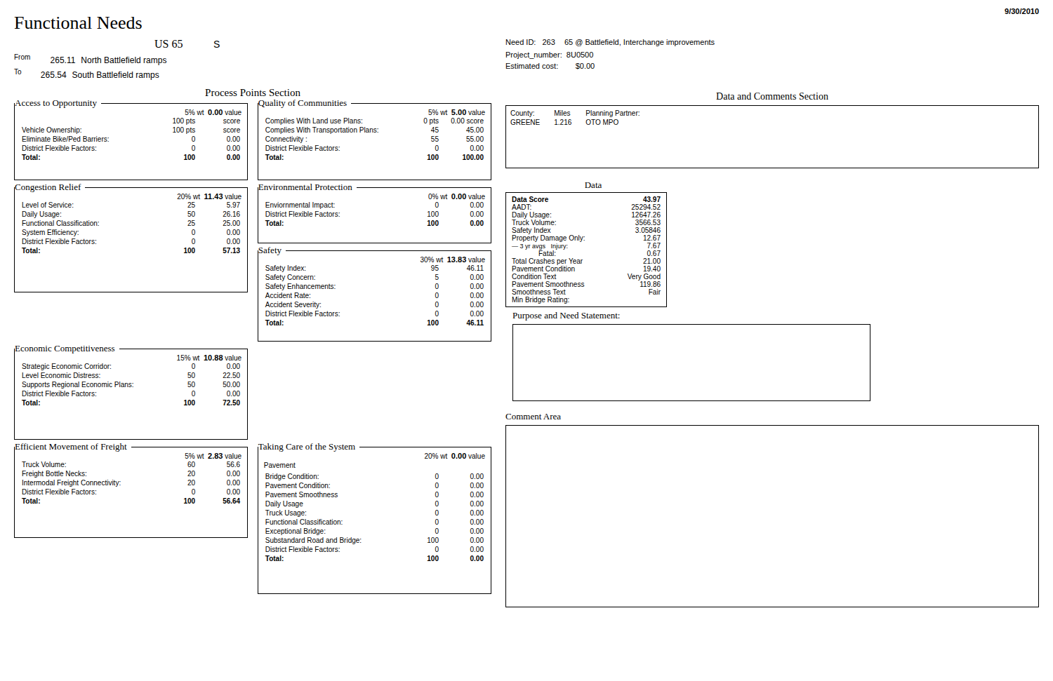9/30/2010
Functional Needs
US 65 S
From 265.11 North Battlefield ramps
To 265.54 South Battlefield ramps
Process Points Section
Access to Opportunity
5% wt 0.00 value
| | 100 pts | score |
| Vehicle Ownership: | 100 pts | score |
| Eliminate Bike/Ped Barriers: | 0 | 0.00 |
| District Flexible Factors: | 0 | 0.00 |
| Total: | 100 | 0.00 |
Quality of Communities
5% wt 5.00 value
| Complies With Land use Plans: | 0 pts | 0.00 score |
| Complies With Transportation Plans: | 45 | 45.00 |
| Connectivity : | 55 | 55.00 |
| District Flexible Factors: | 0 | 0.00 |
| Total: | 100 | 100.00 |
Congestion Relief
20% wt 11.43 value
| Level of Service: | 25 | 5.97 |
| Daily Usage: | 50 | 26.16 |
| Functional Classification: | 25 | 25.00 |
| System Efficiency: | 0 | 0.00 |
| District Flexible Factors: | 0 | 0.00 |
| Total: | 100 | 57.13 |
Environmental Protection
0% wt 0.00 value
| Enviornmental Impact: | 0 | 0.00 |
| District Flexible Factors: | 100 | 0.00 |
| Total: | 100 | 0.00 |
Safety
30% wt 13.83 value
| Safety Index: | 95 | 46.11 |
| Safety Concern: | 5 | 0.00 |
| Safety Enhancements: | 0 | 0.00 |
| Accident Rate: | 0 | 0.00 |
| Accident Severity: | 0 | 0.00 |
| District Flexible Factors: | 0 | 0.00 |
| Total: | 100 | 46.11 |
Economic Competitiveness
15% wt 10.88 value
| Strategic Economic Corridor: | 0 | 0.00 |
| Level Economic Distress: | 50 | 22.50 |
| Supports Regional Economic Plans: | 50 | 50.00 |
| District Flexible Factors: | 0 | 0.00 |
| Total: | 100 | 72.50 |
Efficient Movement of Freight
5% wt 2.83 value
| Truck Volume: | 60 | 56.6 |
| Freight Bottle Necks: | 20 | 0.00 |
| Intermodal Freight Connectivity: | 20 | 0.00 |
| District Flexible Factors: | 0 | 0.00 |
| Total: | 100 | 56.64 |
Taking Care of the System
20% wt 0.00 value
Pavement
| Bridge Condition: | 0 | 0.00 |
| Pavement Condition: | 0 | 0.00 |
| Pavement Smoothness | 0 | 0.00 |
| Daily Usage | 0 | 0.00 |
| Truck Usage: | 0 | 0.00 |
| Functional Classification: | 0 | 0.00 |
| Exceptional Bridge: | 0 | 0.00 |
| Substandard Road and Bridge: | 100 | 0.00 |
| District Flexible Factors: | 0 | 0.00 |
| Total: | 100 | 0.00 |
Need ID: 263 65 @ Battlefield, Interchange improvements
Project_number: 8U0500
Estimated cost: $0.00
Data and Comments Section
| County: | Miles | Planning Partner: |
| GREENE | 1.216 | OTO MPO |
Data
| Data Score | 43.97 |
| AADT: | 25294.52 |
| Daily Usage: | 12647.26 |
| Truck Volume: | 3566.53 |
| Safety Index | 3.05846 |
| Property Damage Only: | 12.67 |
| — 3 yr avgs Injury: | 7.67 |
| Fatal: | 0.67 |
| Total Crashes per Year | 21.00 |
| Pavement Condition | 19.40 |
| Condition Text | Very Good |
| Pavement Smoothness | 119.86 |
| Smoothness Text | Fair |
| Min Bridge Rating: | |
Purpose and Need Statement:
Comment Area